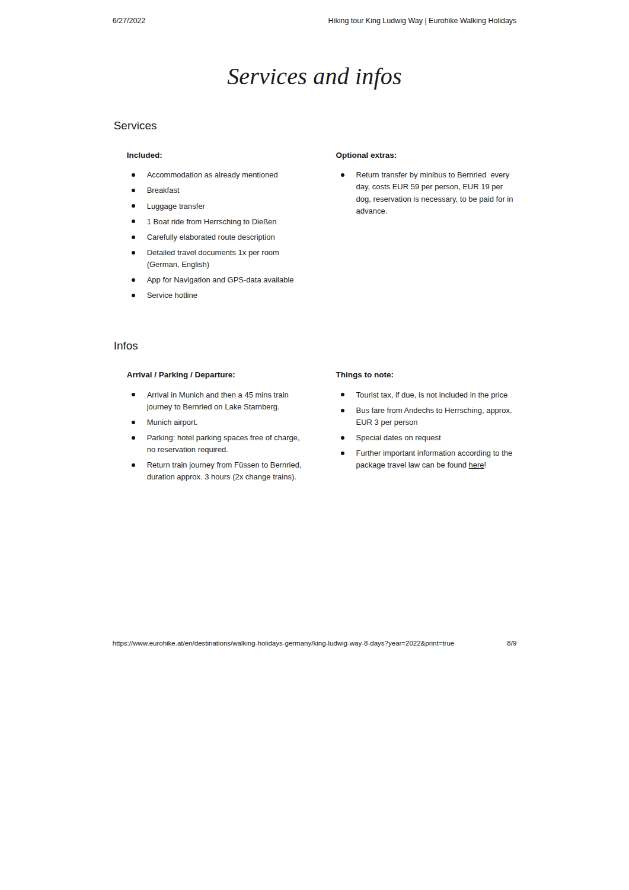6/27/2022
Hiking tour King Ludwig Way | Eurohike Walking Holidays
Services and infos
Services
Included:
Accommodation as already mentioned
Breakfast
Luggage transfer
1 Boat ride from Herrsching to Dießen
Carefully elaborated route description
Detailed travel documents 1x per room (German, English)
App for Navigation and GPS-data available
Service hotline
Optional extras:
Return transfer by minibus to Bernried every day, costs EUR 59 per person, EUR 19 per dog, reservation is necessary, to be paid for in advance.
Infos
Arrival / Parking / Departure:
Arrival in Munich and then a 45 mins train journey to Bernried on Lake Starnberg.
Munich airport.
Parking: hotel parking spaces free of charge, no reservation required.
Return train journey from Füssen to Bernried, duration approx. 3 hours (2x change trains).
Things to note:
Tourist tax, if due, is not included in the price
Bus fare from Andechs to Herrsching, approx. EUR 3 per person
Special dates on request
Further important information according to the package travel law can be found here!
https://www.eurohike.at/en/destinations/walking-holidays-germany/king-ludwig-way-8-days?year=2022&print=true
8/9